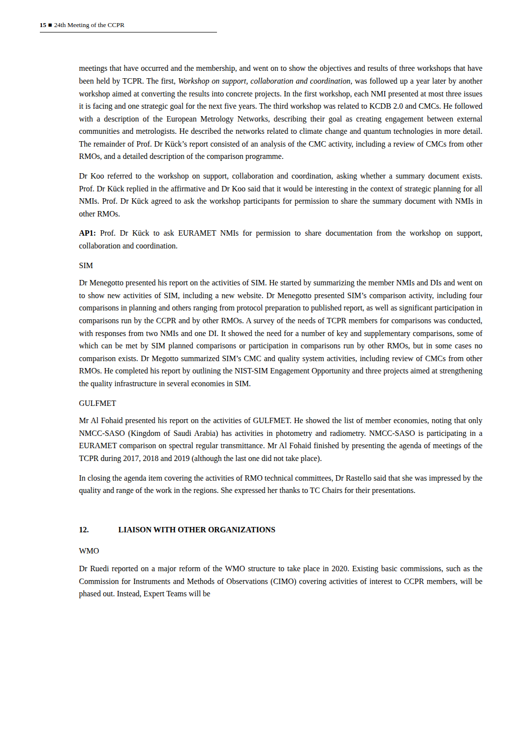15■24th Meeting of the CCPR
meetings that have occurred and the membership, and went on to show the objectives and results of three workshops that have been held by TCPR. The first, Workshop on support, collaboration and coordination, was followed up a year later by another workshop aimed at converting the results into concrete projects. In the first workshop, each NMI presented at most three issues it is facing and one strategic goal for the next five years. The third workshop was related to KCDB 2.0 and CMCs. He followed with a description of the European Metrology Networks, describing their goal as creating engagement between external communities and metrologists. He described the networks related to climate change and quantum technologies in more detail. The remainder of Prof. Dr Kück’s report consisted of an analysis of the CMC activity, including a review of CMCs from other RMOs, and a detailed description of the comparison programme.
Dr Koo referred to the workshop on support, collaboration and coordination, asking whether a summary document exists. Prof. Dr Kück replied in the affirmative and Dr Koo said that it would be interesting in the context of strategic planning for all NMIs. Prof. Dr Kück agreed to ask the workshop participants for permission to share the summary document with NMIs in other RMOs.
AP1: Prof. Dr Kück to ask EURAMET NMIs for permission to share documentation from the workshop on support, collaboration and coordination.
SIM
Dr Menegotto presented his report on the activities of SIM. He started by summarizing the member NMIs and DIs and went on to show new activities of SIM, including a new website. Dr Menegotto presented SIM’s comparison activity, including four comparisons in planning and others ranging from protocol preparation to published report, as well as significant participation in comparisons run by the CCPR and by other RMOs. A survey of the needs of TCPR members for comparisons was conducted, with responses from two NMIs and one DI. It showed the need for a number of key and supplementary comparisons, some of which can be met by SIM planned comparisons or participation in comparisons run by other RMOs, but in some cases no comparison exists. Dr Megotto summarized SIM’s CMC and quality system activities, including review of CMCs from other RMOs. He completed his report by outlining the NIST-SIM Engagement Opportunity and three projects aimed at strengthening the quality infrastructure in several economies in SIM.
GULFMET
Mr Al Fohaid presented his report on the activities of GULFMET. He showed the list of member economies, noting that only NMCC-SASO (Kingdom of Saudi Arabia) has activities in photometry and radiometry. NMCC-SASO is participating in a EURAMET comparison on spectral regular transmittance. Mr Al Fohaid finished by presenting the agenda of meetings of the TCPR during 2017, 2018 and 2019 (although the last one did not take place).
In closing the agenda item covering the activities of RMO technical committees, Dr Rastello said that she was impressed by the quality and range of the work in the regions. She expressed her thanks to TC Chairs for their presentations.
12. LIAISON WITH OTHER ORGANIZATIONS
WMO
Dr Ruedi reported on a major reform of the WMO structure to take place in 2020. Existing basic commissions, such as the Commission for Instruments and Methods of Observations (CIMO) covering activities of interest to CCPR members, will be phased out. Instead, Expert Teams will be